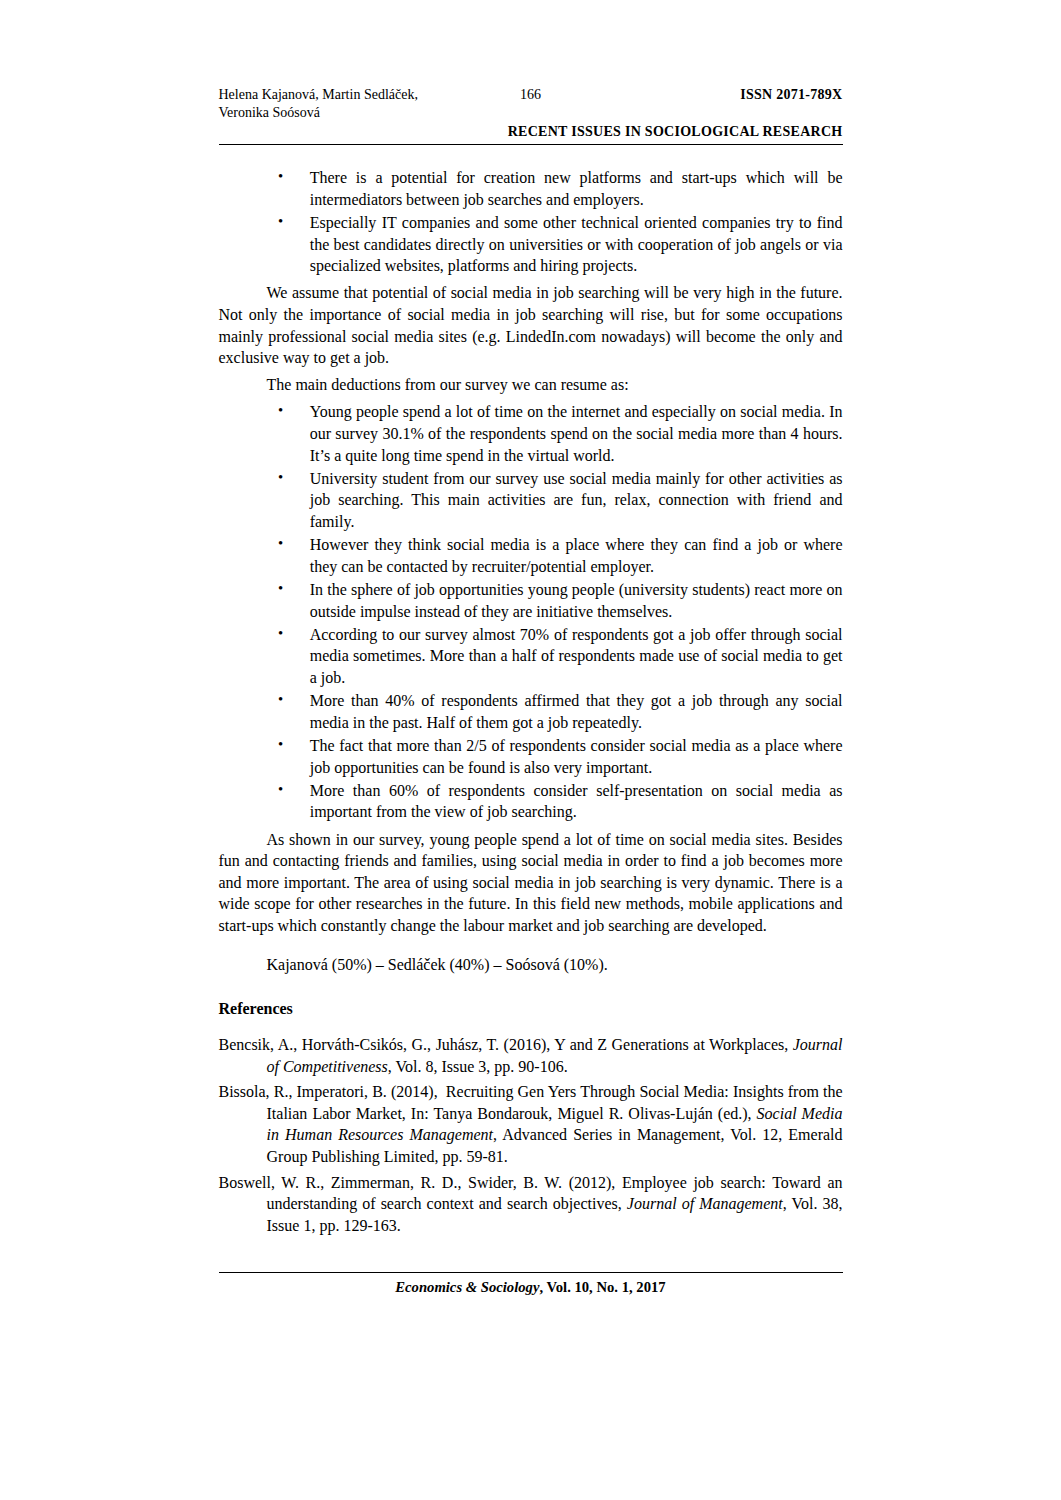Helena Kajanová, Martin Sedláček,
Veronika Soósová
166
ISSN 2071-789X
RECENT ISSUES IN SOCIOLOGICAL RESEARCH
There is a potential for creation new platforms and start-ups which will be intermediators between job searches and employers.
Especially IT companies and some other technical oriented companies try to find the best candidates directly on universities or with cooperation of job angels or via specialized websites, platforms and hiring projects.
We assume that potential of social media in job searching will be very high in the future. Not only the importance of social media in job searching will rise, but for some occupations mainly professional social media sites (e.g. LindedIn.com nowadays) will become the only and exclusive way to get a job.
The main deductions from our survey we can resume as:
Young people spend a lot of time on the internet and especially on social media. In our survey 30.1% of the respondents spend on the social media more than 4 hours. It’s a quite long time spend in the virtual world.
University student from our survey use social media mainly for other activities as job searching. This main activities are fun, relax, connection with friend and family.
However they think social media is a place where they can find a job or where they can be contacted by recruiter/potential employer.
In the sphere of job opportunities young people (university students) react more on outside impulse instead of they are initiative themselves.
According to our survey almost 70% of respondents got a job offer through social media sometimes. More than a half of respondents made use of social media to get a job.
More than 40% of respondents affirmed that they got a job through any social media in the past. Half of them got a job repeatedly.
The fact that more than 2/5 of respondents consider social media as a place where job opportunities can be found is also very important.
More than 60% of respondents consider self-presentation on social media as important from the view of job searching.
As shown in our survey, young people spend a lot of time on social media sites. Besides fun and contacting friends and families, using social media in order to find a job becomes more and more important. The area of using social media in job searching is very dynamic. There is a wide scope for other researches in the future. In this field new methods, mobile applications and start-ups which constantly change the labour market and job searching are developed.
Kajanová (50%) – Sedláček (40%) – Soósová (10%).
References
Bencsik, A., Horváth-Csikós, G., Juhász, T. (2016), Y and Z Generations at Workplaces, Journal of Competitiveness, Vol. 8, Issue 3, pp. 90-106.
Bissola, R., Imperatori, B. (2014), Recruiting Gen Yers Through Social Media: Insights from the Italian Labor Market, In: Tanya Bondarouk, Miguel R. Olivas-Luján (ed.), Social Media in Human Resources Management, Advanced Series in Management, Vol. 12, Emerald Group Publishing Limited, pp. 59-81.
Boswell, W. R., Zimmerman, R. D., Swider, B. W. (2012), Employee job search: Toward an understanding of search context and search objectives, Journal of Management, Vol. 38, Issue 1, pp. 129-163.
Economics & Sociology, Vol. 10, No. 1, 2017